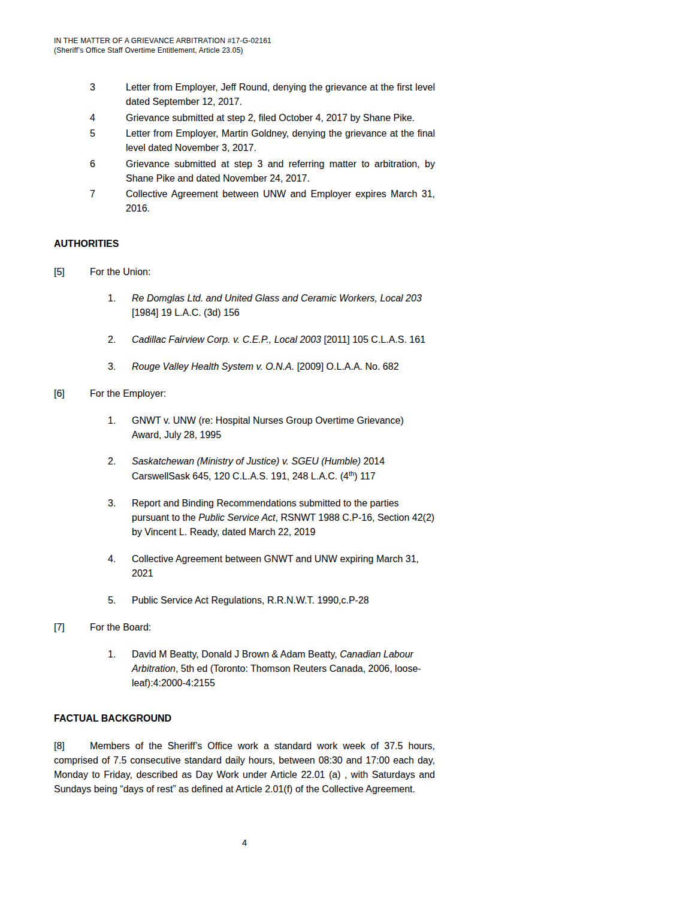IN THE MATTER OF A GRIEVANCE ARBITRATION #17-G-02161
(Sheriff’s Office Staff Overtime Entitlement, Article 23.05)
3
Letter from Employer, Jeff Round, denying the grievance at the first level dated September 12, 2017.
4
Grievance submitted at step 2, filed October 4, 2017 by Shane Pike.
5
Letter from Employer, Martin Goldney, denying the grievance at the final level dated November 3, 2017.
6
Grievance submitted at step 3 and referring matter to arbitration, by Shane Pike and dated November 24, 2017.
7
Collective Agreement between UNW and Employer expires March 31, 2016.
AUTHORITIES
[5]
For the Union:
1.
Re Domglas Ltd. and United Glass and Ceramic Workers, Local 203 [1984] 19 L.A.C. (3d) 156
2.
Cadillac Fairview Corp. v. C.E.P., Local 2003 [2011] 105 C.L.A.S. 161
3.
Rouge Valley Health System v. O.N.A. [2009] O.L.A.A. No. 682
[6]
For the Employer:
1.
GNWT v. UNW (re: Hospital Nurses Group Overtime Grievance) Award, July 28, 1995
2.
Saskatchewan (Ministry of Justice) v. SGEU (Humble) 2014 CarswellSask 645, 120 C.L.A.S. 191, 248 L.A.C. (4th) 117
3.
Report and Binding Recommendations submitted to the parties pursuant to the Public Service Act, RSNWT 1988 C.P-16, Section 42(2) by Vincent L. Ready, dated March 22, 2019
4.
Collective Agreement between GNWT and UNW expiring March 31, 2021
5.
Public Service Act Regulations, R.R.N.W.T. 1990,c.P-28
[7]
For the Board:
1.
David M Beatty, Donald J Brown & Adam Beatty, Canadian Labour Arbitration, 5th ed (Toronto: Thomson Reuters Canada, 2006, loose-leaf):4:2000-4:2155
FACTUAL BACKGROUND
[8] Members of the Sheriff’s Office work a standard work week of 37.5 hours, comprised of 7.5 consecutive standard daily hours, between 08:30 and 17:00 each day, Monday to Friday, described as Day Work under Article 22.01 (a) , with Saturdays and Sundays being “days of rest” as defined at Article 2.01(f) of the Collective Agreement.
4